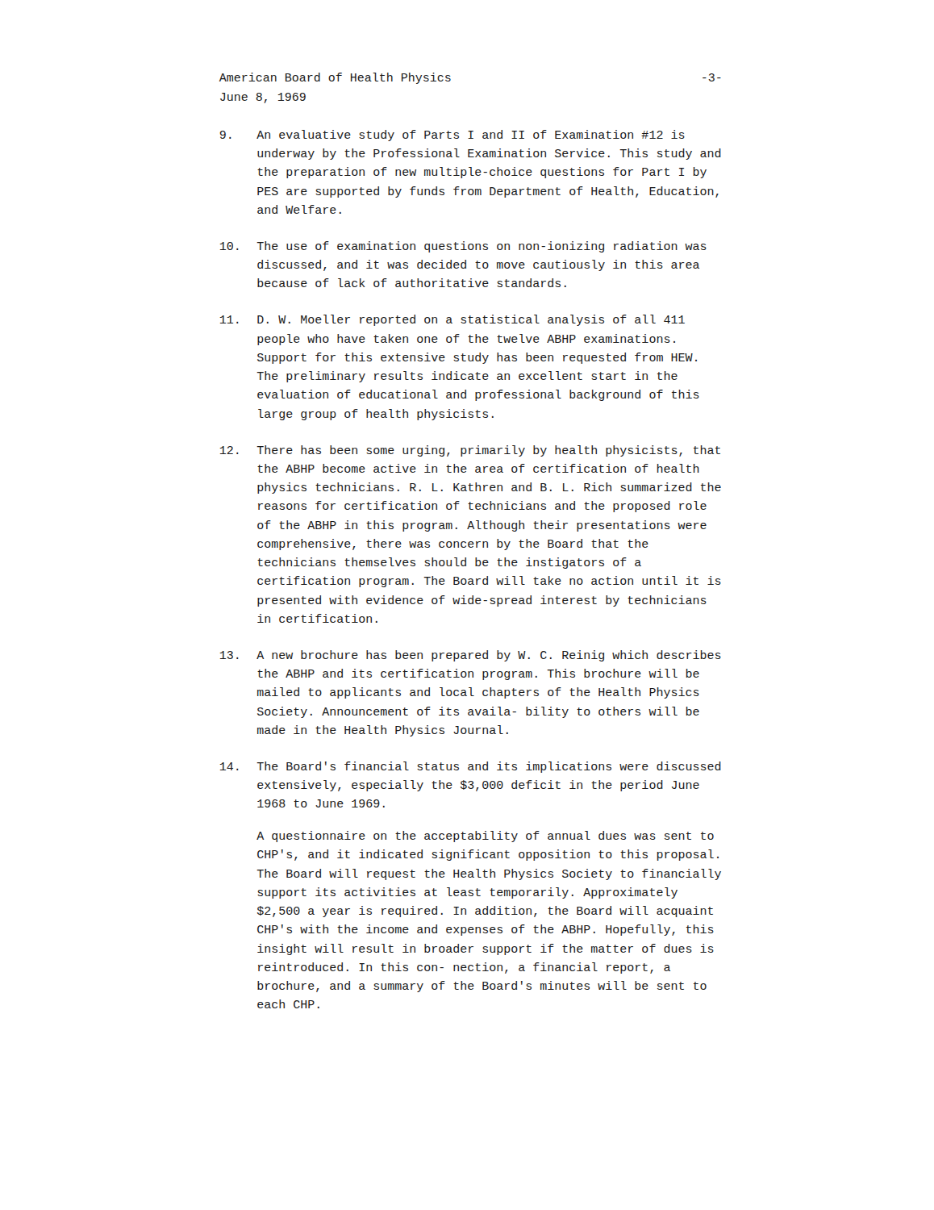American Board of Health Physics June 8, 1969
-3-
9. An evaluative study of Parts I and II of Examination #12 is underway by the Professional Examination Service. This study and the preparation of new multiple-choice questions for Part I by PES are supported by funds from Department of Health, Education, and Welfare.
10. The use of examination questions on non-ionizing radiation was discussed, and it was decided to move cautiously in this area because of lack of authoritative standards.
11. D. W. Moeller reported on a statistical analysis of all 411 people who have taken one of the twelve ABHP examinations. Support for this extensive study has been requested from HEW. The preliminary results indicate an excellent start in the evaluation of educational and professional background of this large group of health physicists.
12. There has been some urging, primarily by health physicists, that the ABHP become active in the area of certification of health physics technicians. R. L. Kathren and B. L. Rich summarized the reasons for certification of technicians and the proposed role of the ABHP in this program. Although their presentations were comprehensive, there was concern by the Board that the technicians themselves should be the instigators of a certification program. The Board will take no action until it is presented with evidence of wide-spread interest by technicians in certification.
13. A new brochure has been prepared by W. C. Reinig which describes the ABHP and its certification program. This brochure will be mailed to applicants and local chapters of the Health Physics Society. Announcement of its availa- bility to others will be made in the Health Physics Journal.
14.
The Board's financial status and its implications were discussed extensively, especially the $3,000 deficit in the period June 1968 to June 1969.
A questionnaire on the acceptability of annual dues was sent to CHP's, and it indicated significant opposition to this proposal. The Board will request the Health Physics Society to financially support its activities at least temporarily. Approximately $2,500 a year is required. In addition, the Board will acquaint CHP's with the income and expenses of the ABHP. Hopefully, this insight will result in broader support if the matter of dues is reintroduced. In this con- nection, a financial report, a brochure, and a summary of the Board's minutes will be sent to each CHP.